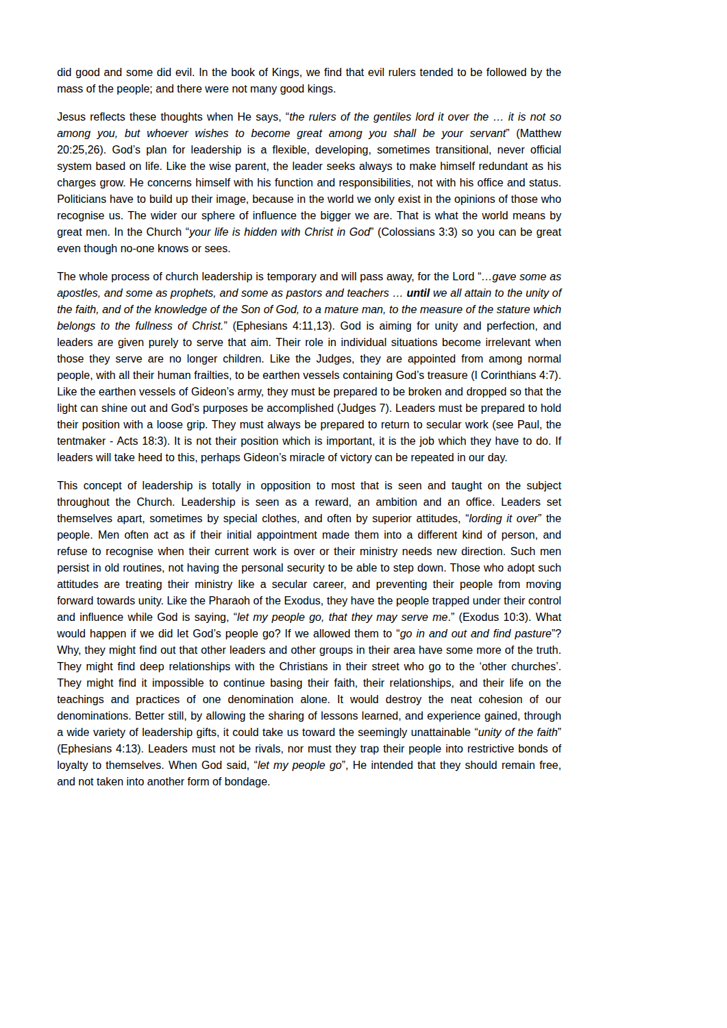did good and some did evil. In the book of Kings, we find that evil rulers tended to be followed by the mass of the people; and there were not many good kings.
Jesus reflects these thoughts when He says, “the rulers of the gentiles lord it over the … it is not so among you, but whoever wishes to become great among you shall be your servant” (Matthew 20:25,26). God’s plan for leadership is a flexible, developing, sometimes transitional, never official system based on life. Like the wise parent, the leader seeks always to make himself redundant as his charges grow. He concerns himself with his function and responsibilities, not with his office and status. Politicians have to build up their image, because in the world we only exist in the opinions of those who recognise us. The wider our sphere of influence the bigger we are. That is what the world means by great men. In the Church “your life is hidden with Christ in God” (Colossians 3:3) so you can be great even though no-one knows or sees.
The whole process of church leadership is temporary and will pass away, for the Lord “…gave some as apostles, and some as prophets, and some as pastors and teachers … until we all attain to the unity of the faith, and of the knowledge of the Son of God, to a mature man, to the measure of the stature which belongs to the fullness of Christ.” (Ephesians 4:11,13). God is aiming for unity and perfection, and leaders are given purely to serve that aim. Their role in individual situations become irrelevant when those they serve are no longer children. Like the Judges, they are appointed from among normal people, with all their human frailties, to be earthen vessels containing God’s treasure (I Corinthians 4:7). Like the earthen vessels of Gideon’s army, they must be prepared to be broken and dropped so that the light can shine out and God’s purposes be accomplished (Judges 7). Leaders must be prepared to hold their position with a loose grip. They must always be prepared to return to secular work (see Paul, the tentmaker - Acts 18:3). It is not their position which is important, it is the job which they have to do. If leaders will take heed to this, perhaps Gideon’s miracle of victory can be repeated in our day.
This concept of leadership is totally in opposition to most that is seen and taught on the subject throughout the Church. Leadership is seen as a reward, an ambition and an office. Leaders set themselves apart, sometimes by special clothes, and often by superior attitudes, “lording it over” the people. Men often act as if their initial appointment made them into a different kind of person, and refuse to recognise when their current work is over or their ministry needs new direction. Such men persist in old routines, not having the personal security to be able to step down. Those who adopt such attitudes are treating their ministry like a secular career, and preventing their people from moving forward towards unity. Like the Pharaoh of the Exodus, they have the people trapped under their control and influence while God is saying, “let my people go, that they may serve me.” (Exodus 10:3). What would happen if we did let God’s people go? If we allowed them to “go in and out and find pasture”? Why, they might find out that other leaders and other groups in their area have some more of the truth. They might find deep relationships with the Christians in their street who go to the ‘other churches’. They might find it impossible to continue basing their faith, their relationships, and their life on the teachings and practices of one denomination alone. It would destroy the neat cohesion of our denominations. Better still, by allowing the sharing of lessons learned, and experience gained, through a wide variety of leadership gifts, it could take us toward the seemingly unattainable “unity of the faith” (Ephesians 4:13). Leaders must not be rivals, nor must they trap their people into restrictive bonds of loyalty to themselves. When God said, “let my people go”, He intended that they should remain free, and not taken into another form of bondage.